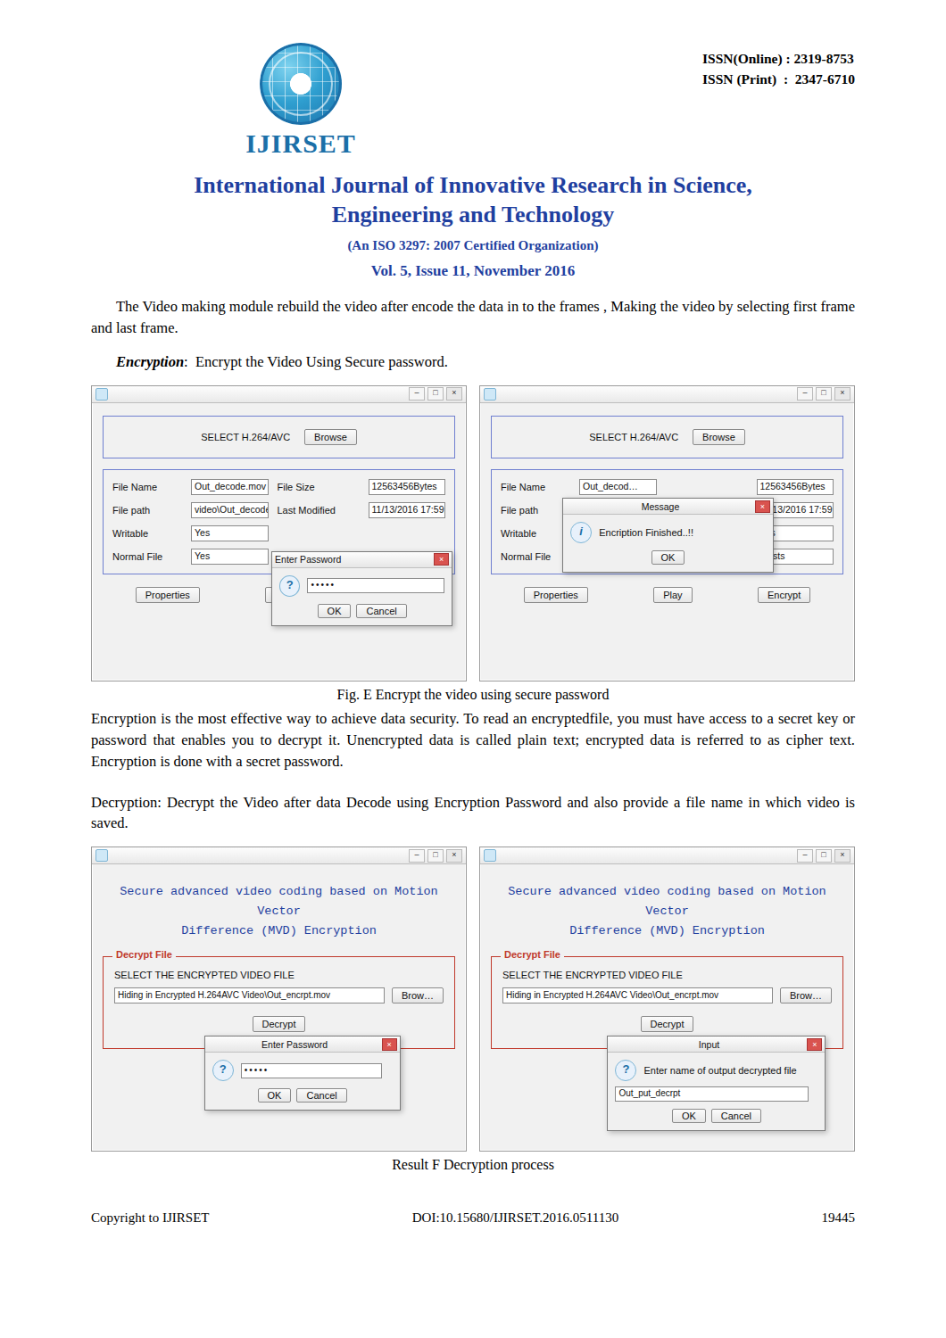IJIRSET
ISSN(Online) : 2319-8753
ISSN (Print) : 2347-6710
International Journal of Innovative Research in Science,
Engineering and Technology
(An ISO 3297: 2007 Certified Organization)
Vol. 5, Issue 11, November 2016
The Video making module rebuild the video after encode the data in to the frames , Making the video by selecting first frame and last frame.
Encryption: Encrypt the Video Using Secure password.
– □ ×
SELECT H.264/AVC Browse
File Name
Out_decode.mov
File Size
12563456Bytes
File path
video\Out_decode.mov
Last Modified
11/13/2016 17:59:53
Writable
Yes
Normal File
Yes
Properties Play Encrypt
Enter Password×
? •••••
OK Cancel
– □ ×
SELECT H.264/AVC Browse
File Name
Out_decod…
12563456Bytes
File path
video\Out_…
11/13/2016 17:59:53
Writable
Yes
Readable
Yes
Normal File
Yes
Exist
Exists
Properties Play Encrypt
Message×
i Encription Finished..!!
OK
Fig. E Encrypt the video using secure password
Encryption is the most effective way to achieve data security. To read an encryptedfile, you must have access to a secret key or password that enables you to decrypt it. Unencrypted data is called plain text; encrypted data is referred to as cipher text. Encryption is done with a secret password.
Decryption: Decrypt the Video after data Decode using Encryption Password and also provide a file name in which video is saved.
– □ ×
Secure advanced video coding based on Motion Vector
Difference (MVD) Encryption
Decrypt File
SELECT THE ENCRYPTED VIDEO FILE
Hiding in Encrypted H.264AVC Video\Out_encrpt.mov Brow…
Decrypt
Enter Password×
? •••••
OK Cancel
– □ ×
Secure advanced video coding based on Motion Vector
Difference (MVD) Encryption
Decrypt File
SELECT THE ENCRYPTED VIDEO FILE
Hiding in Encrypted H.264AVC Video\Out_encrpt.mov Brow…
Decrypt
Input×
? Enter name of output decrypted file
Out_put_decrpt
OK Cancel
Result F Decryption process
Copyright to IJIRSET
DOI:10.15680/IJIRSET.2016.0511130
19445